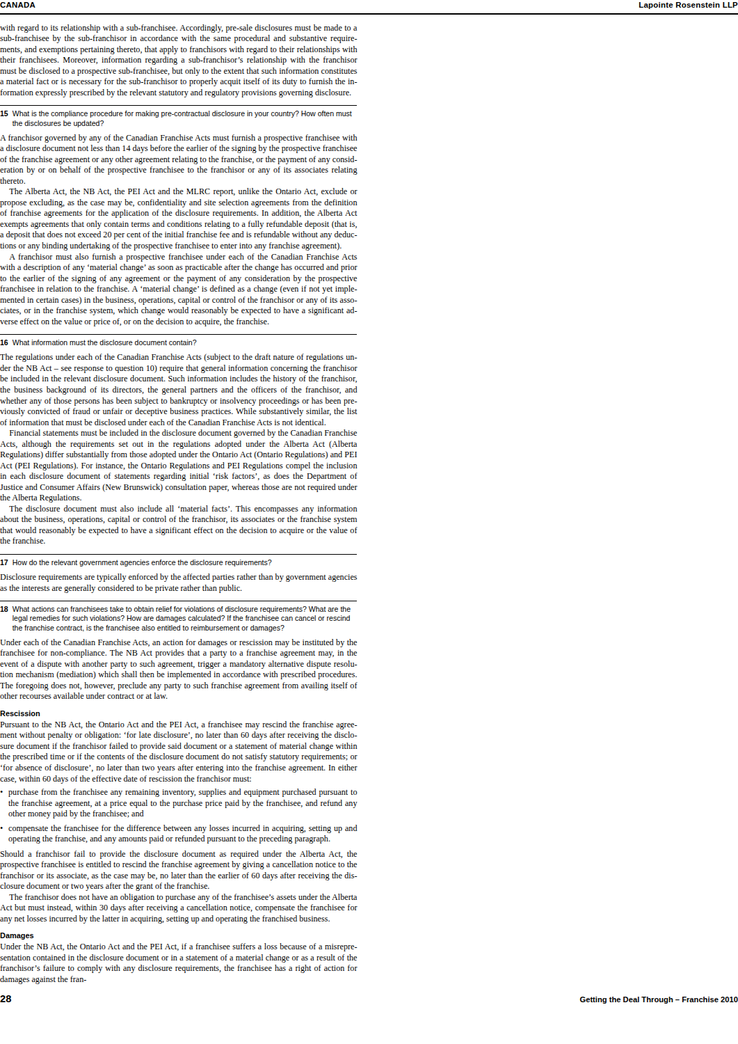Canada
Lapointe Rosenstein LLP
with regard to its relationship with a sub-franchisee. Accordingly, pre-sale disclosures must be made to a sub-franchisee by the sub-franchisor in accordance with the same procedural and substantive requirements, and exemptions pertaining thereto, that apply to franchisors with regard to their relationships with their franchisees. Moreover, information regarding a sub-franchisor’s relationship with the franchisor must be disclosed to a prospective sub-franchisee, but only to the extent that such information constitutes a material fact or is necessary for the sub-franchisor to properly acquit itself of its duty to furnish the information expressly prescribed by the relevant statutory and regulatory provisions governing disclosure.
15
What is the compliance procedure for making pre-contractual disclosure in your country? How often must the disclosures be updated?
A franchisor governed by any of the Canadian Franchise Acts must furnish a prospective franchisee with a disclosure document not less than 14 days before the earlier of the signing by the prospective franchisee of the franchise agreement or any other agreement relating to the franchise, or the payment of any consideration by or on behalf of the prospective franchisee to the franchisor or any of its associates relating thereto.
The Alberta Act, the NB Act, the PEI Act and the MLRC report, unlike the Ontario Act, exclude or propose excluding, as the case may be, confidentiality and site selection agreements from the definition of franchise agreements for the application of the disclosure requirements. In addition, the Alberta Act exempts agreements that only contain terms and conditions relating to a fully refundable deposit (that is, a deposit that does not exceed 20 per cent of the initial franchise fee and is refundable without any deductions or any binding undertaking of the prospective franchisee to enter into any franchise agreement).
A franchisor must also furnish a prospective franchisee under each of the Canadian Franchise Acts with a description of any ‘material change’ as soon as practicable after the change has occurred and prior to the earlier of the signing of any agreement or the payment of any consideration by the prospective franchisee in relation to the franchise. A ‘material change’ is defined as a change (even if not yet implemented in certain cases) in the business, operations, capital or control of the franchisor or any of its associates, or in the franchise system, which change would reasonably be expected to have a significant adverse effect on the value or price of, or on the decision to acquire, the franchise.
16
What information must the disclosure document contain?
The regulations under each of the Canadian Franchise Acts (subject to the draft nature of regulations under the NB Act – see response to question 10) require that general information concerning the franchisor be included in the relevant disclosure document. Such information includes the history of the franchisor, the business background of its directors, the general partners and the officers of the franchisor, and whether any of those persons has been subject to bankruptcy or insolvency proceedings or has been previously convicted of fraud or unfair or deceptive business practices. While substantively similar, the list of information that must be disclosed under each of the Canadian Franchise Acts is not identical.
Financial statements must be included in the disclosure document governed by the Canadian Franchise Acts, although the requirements set out in the regulations adopted under the Alberta Act (Alberta Regulations) differ substantially from those adopted under the Ontario Act (Ontario Regulations) and PEI Act (PEI Regulations). For instance, the Ontario Regulations and PEI Regulations compel the inclusion in each disclosure document of statements regarding initial ‘risk factors’, as does the Department of Justice and Consumer Affairs (New Brunswick) consultation paper, whereas those are not required under the Alberta Regulations.
The disclosure document must also include all ‘material facts’. This encompasses any information about the business, operations, capital or control of the franchisor, its associates or the franchise system that would reasonably be expected to have a significant effect on the decision to acquire or the value of the franchise.
17
How do the relevant government agencies enforce the disclosure requirements?
Disclosure requirements are typically enforced by the affected parties rather than by government agencies as the interests are generally considered to be private rather than public.
18
What actions can franchisees take to obtain relief for violations of disclosure requirements? What are the legal remedies for such violations? How are damages calculated? If the franchisee can cancel or rescind the franchise contract, is the franchisee also entitled to reimbursement or damages?
Under each of the Canadian Franchise Acts, an action for damages or rescission may be instituted by the franchisee for non-compliance. The NB Act provides that a party to a franchise agreement may, in the event of a dispute with another party to such agreement, trigger a mandatory alternative dispute resolution mechanism (mediation) which shall then be implemented in accordance with prescribed procedures. The foregoing does not, however, preclude any party to such franchise agreement from availing itself of other recourses available under contract or at law.
Rescission
Pursuant to the NB Act, the Ontario Act and the PEI Act, a franchisee may rescind the franchise agreement without penalty or obligation: ‘for late disclosure’, no later than 60 days after receiving the disclosure document if the franchisor failed to provide said document or a statement of material change within the prescribed time or if the contents of the disclosure document do not satisfy statutory requirements; or ‘for absence of disclosure’, no later than two years after entering into the franchise agreement. In either case, within 60 days of the effective date of rescission the franchisor must:
purchase from the franchisee any remaining inventory, supplies and equipment purchased pursuant to the franchise agreement, at a price equal to the purchase price paid by the franchisee, and refund any other money paid by the franchisee; and
compensate the franchisee for the difference between any losses incurred in acquiring, setting up and operating the franchise, and any amounts paid or refunded pursuant to the preceding paragraph.
Should a franchisor fail to provide the disclosure document as required under the Alberta Act, the prospective franchisee is entitled to rescind the franchise agreement by giving a cancellation notice to the franchisor or its associate, as the case may be, no later than the earlier of 60 days after receiving the disclosure document or two years after the grant of the franchise.
The franchisor does not have an obligation to purchase any of the franchisee’s assets under the Alberta Act but must instead, within 30 days after receiving a cancellation notice, compensate the franchisee for any net losses incurred by the latter in acquiring, setting up and operating the franchised business.
Damages
Under the NB Act, the Ontario Act and the PEI Act, if a franchisee suffers a loss because of a misrepresentation contained in the disclosure document or in a statement of a material change or as a result of the franchisor’s failure to comply with any disclosure requirements, the franchisee has a right of action for damages against the fran-
28
Getting the Deal Through – Franchise 2010